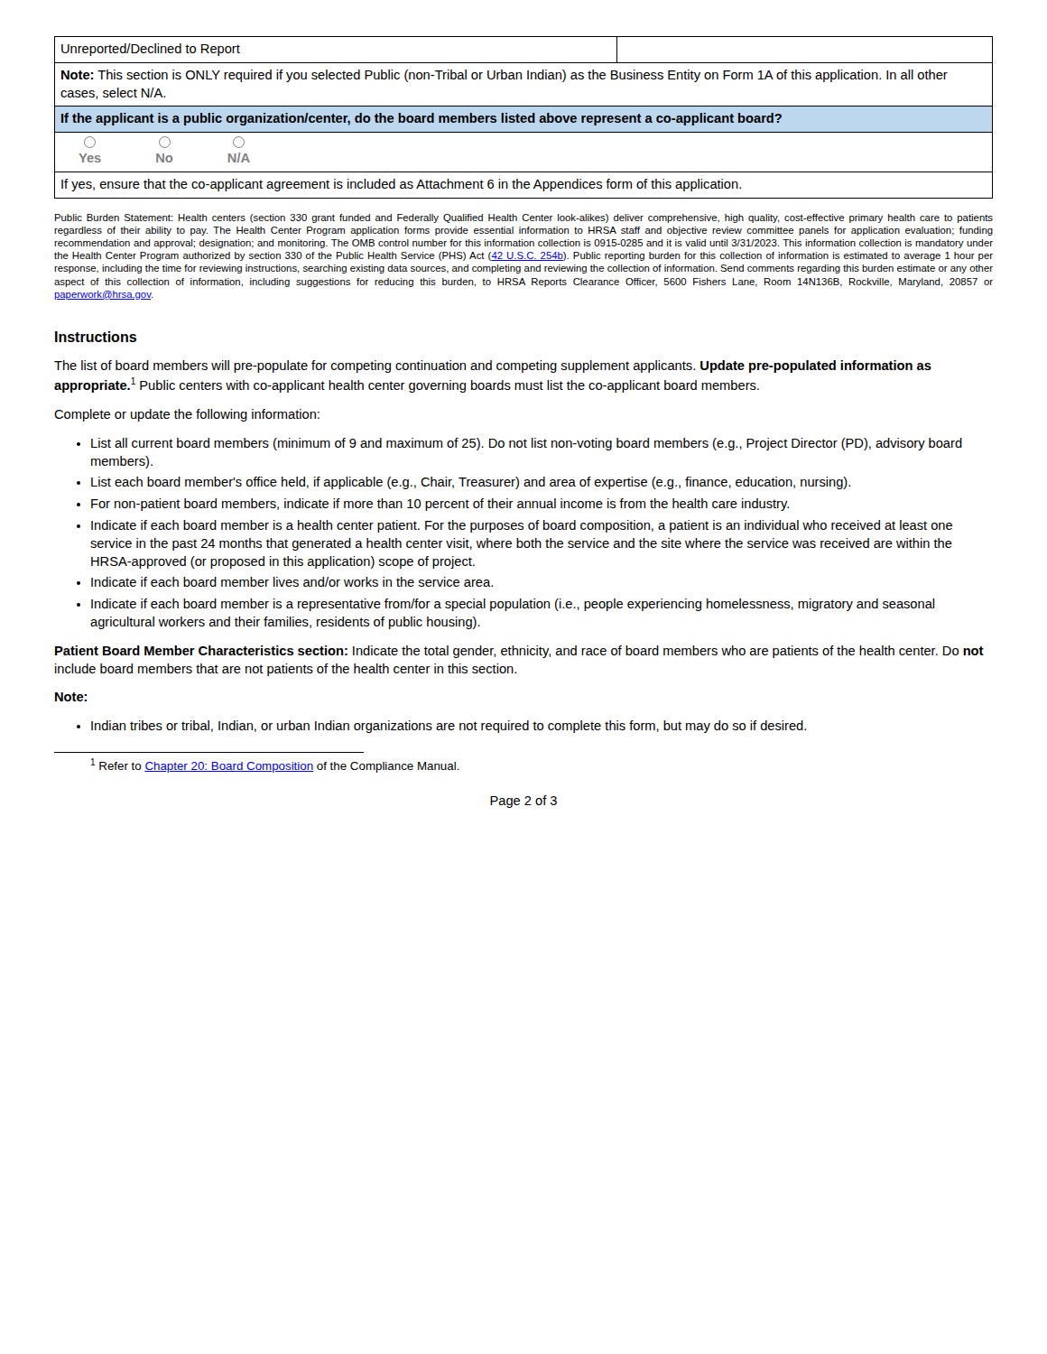| Unreported/Declined to Report | |
| Note: This section is ONLY required if you selected Public (non-Tribal or Urban Indian) as the Business Entity on Form 1A of this application. In all other cases, select N/A. |
| If the applicant is a public organization/center, do the board members listed above represent a co-applicant board? |
| Yes No N/A |
| If yes, ensure that the co-applicant agreement is included as Attachment 6 in the Appendices form of this application. |
Public Burden Statement: Health centers (section 330 grant funded and Federally Qualified Health Center look-alikes) deliver comprehensive, high quality, cost-effective primary health care to patients regardless of their ability to pay. The Health Center Program application forms provide essential information to HRSA staff and objective review committee panels for application evaluation; funding recommendation and approval; designation; and monitoring. The OMB control number for this information collection is 0915-0285 and it is valid until 3/31/2023. This information collection is mandatory under the Health Center Program authorized by section 330 of the Public Health Service (PHS) Act (42 U.S.C. 254b). Public reporting burden for this collection of information is estimated to average 1 hour per response, including the time for reviewing instructions, searching existing data sources, and completing and reviewing the collection of information. Send comments regarding this burden estimate or any other aspect of this collection of information, including suggestions for reducing this burden, to HRSA Reports Clearance Officer, 5600 Fishers Lane, Room 14N136B, Rockville, Maryland, 20857 or paperwork@hrsa.gov.
Instructions
The list of board members will pre-populate for competing continuation and competing supplement applicants. Update pre-populated information as appropriate.1 Public centers with co-applicant health center governing boards must list the co-applicant board members.
Complete or update the following information:
List all current board members (minimum of 9 and maximum of 25). Do not list non-voting board members (e.g., Project Director (PD), advisory board members).
List each board member's office held, if applicable (e.g., Chair, Treasurer) and area of expertise (e.g., finance, education, nursing).
For non-patient board members, indicate if more than 10 percent of their annual income is from the health care industry.
Indicate if each board member is a health center patient. For the purposes of board composition, a patient is an individual who received at least one service in the past 24 months that generated a health center visit, where both the service and the site where the service was received are within the HRSA-approved (or proposed in this application) scope of project.
Indicate if each board member lives and/or works in the service area.
Indicate if each board member is a representative from/for a special population (i.e., people experiencing homelessness, migratory and seasonal agricultural workers and their families, residents of public housing).
Patient Board Member Characteristics section: Indicate the total gender, ethnicity, and race of board members who are patients of the health center. Do not include board members that are not patients of the health center in this section.
Note:
Indian tribes or tribal, Indian, or urban Indian organizations are not required to complete this form, but may do so if desired.
1 Refer to Chapter 20: Board Composition of the Compliance Manual.
Page 2 of 3